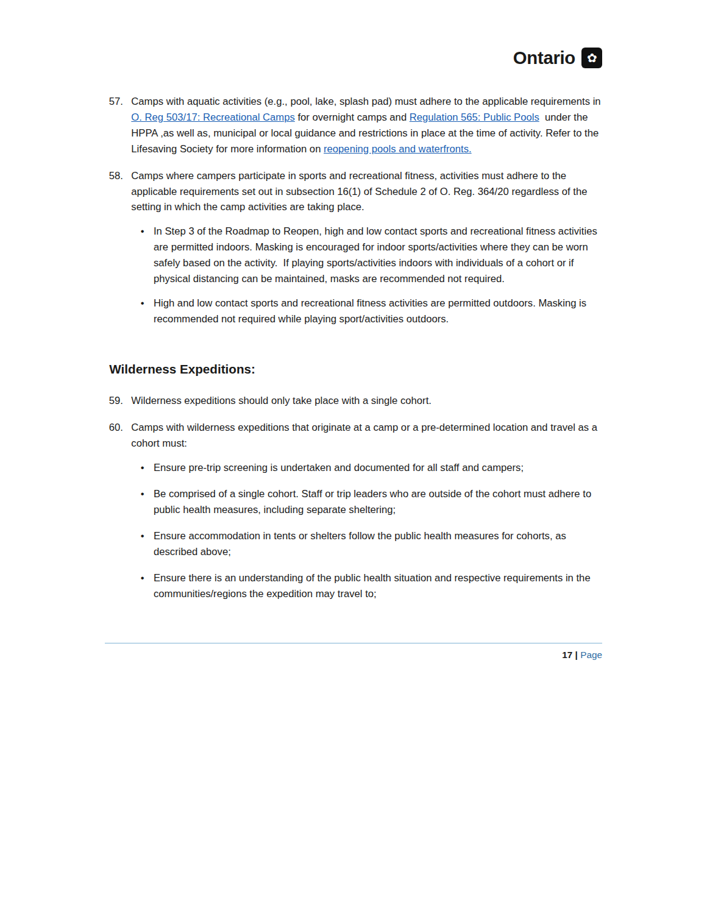Ontario ✿
57. Camps with aquatic activities (e.g., pool, lake, splash pad) must adhere to the applicable requirements in O. Reg 503/17: Recreational Camps for overnight camps and Regulation 565: Public Pools under the HPPA ,as well as, municipal or local guidance and restrictions in place at the time of activity. Refer to the Lifesaving Society for more information on reopening pools and waterfronts.
58. Camps where campers participate in sports and recreational fitness, activities must adhere to the applicable requirements set out in subsection 16(1) of Schedule 2 of O. Reg. 364/20 regardless of the setting in which the camp activities are taking place.
• In Step 3 of the Roadmap to Reopen, high and low contact sports and recreational fitness activities are permitted indoors. Masking is encouraged for indoor sports/activities where they can be worn safely based on the activity. If playing sports/activities indoors with individuals of a cohort or if physical distancing can be maintained, masks are recommended not required.
• High and low contact sports and recreational fitness activities are permitted outdoors. Masking is recommended not required while playing sport/activities outdoors.
Wilderness Expeditions:
59. Wilderness expeditions should only take place with a single cohort.
60. Camps with wilderness expeditions that originate at a camp or a pre-determined location and travel as a cohort must:
• Ensure pre-trip screening is undertaken and documented for all staff and campers;
• Be comprised of a single cohort. Staff or trip leaders who are outside of the cohort must adhere to public health measures, including separate sheltering;
• Ensure accommodation in tents or shelters follow the public health measures for cohorts, as described above;
• Ensure there is an understanding of the public health situation and respective requirements in the communities/regions the expedition may travel to;
17 | Page